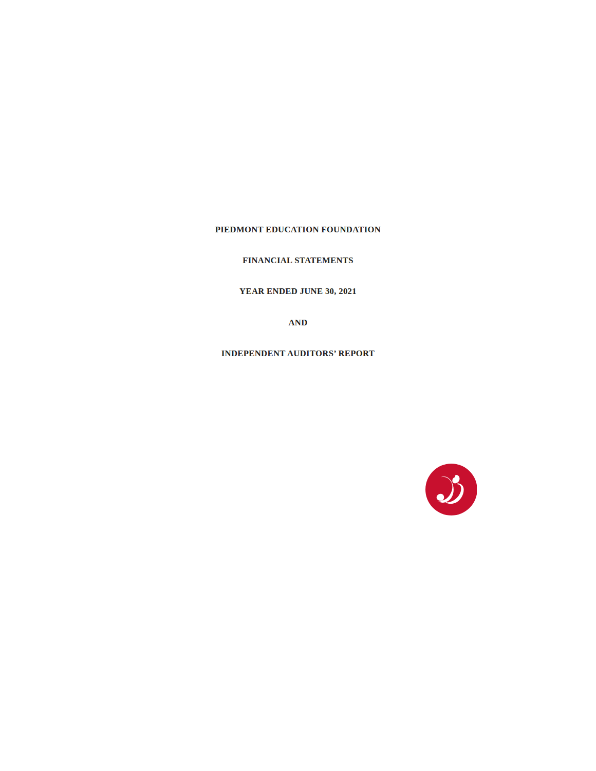PIEDMONT EDUCATION FOUNDATION
FINANCIAL STATEMENTS
YEAR ENDED JUNE 30, 2021
AND
INDEPENDENT AUDITORS’ REPORT